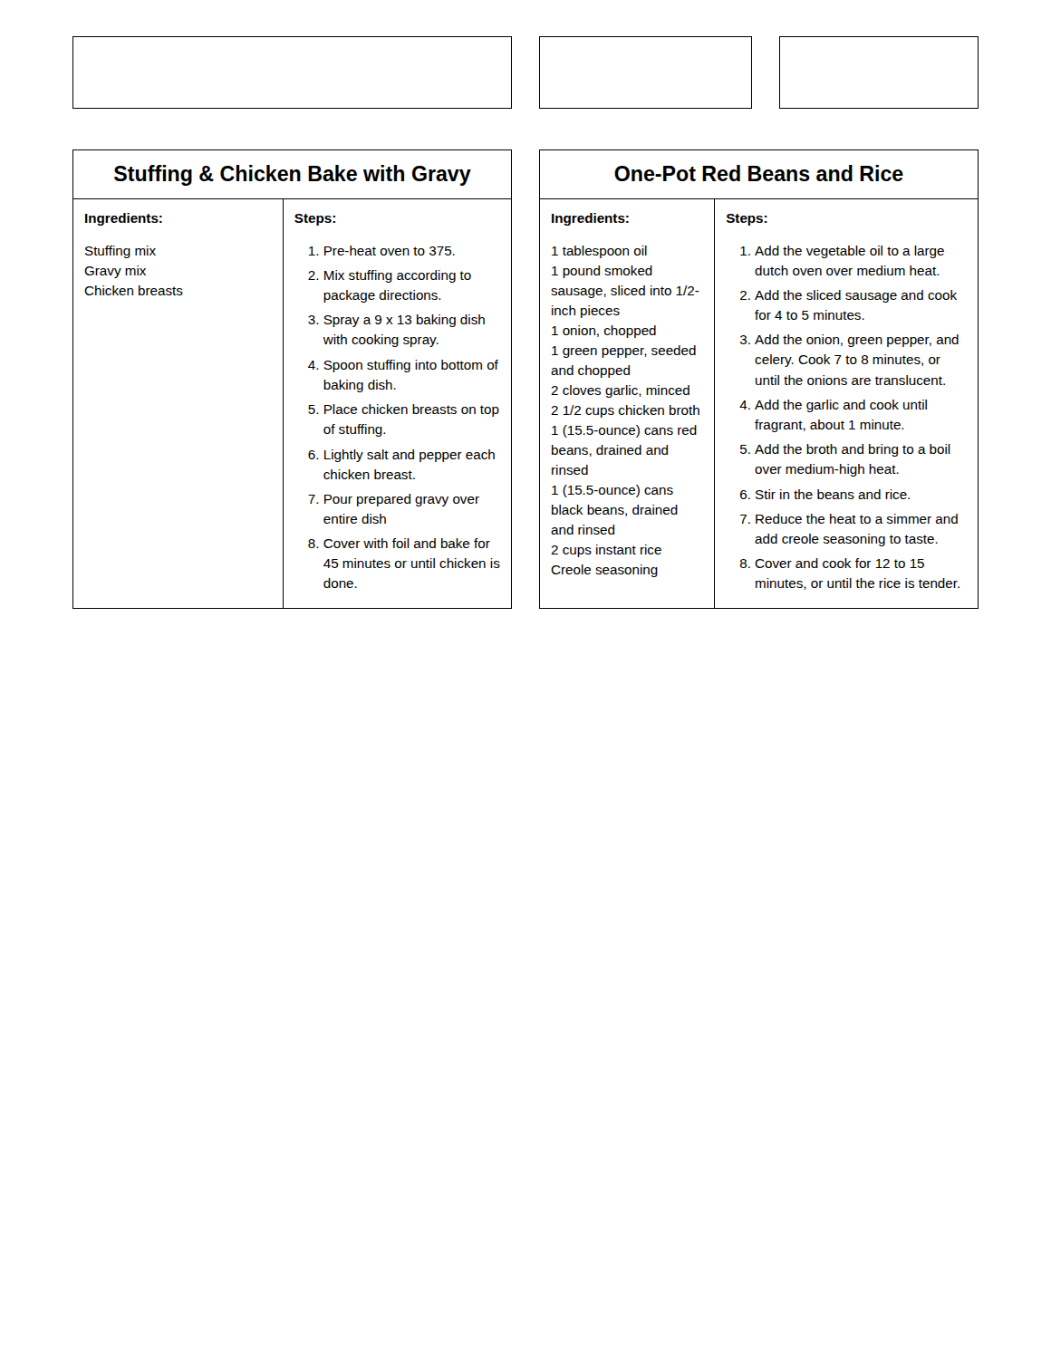Stuffing & Chicken Bake with Gravy
Ingredients:
Stuffing mix
Gravy mix
Chicken breasts
Steps:
Pre-heat oven to 375.
Mix stuffing according to package directions.
Spray a 9 x 13 baking dish with cooking spray.
Spoon stuffing into bottom of baking dish.
Place chicken breasts on top of stuffing.
Lightly salt and pepper each chicken breast.
Pour prepared gravy over entire dish
Cover with foil and bake for 45 minutes or until chicken is done.
One-Pot Red Beans and Rice
Ingredients:
1 tablespoon oil
1 pound smoked sausage, sliced into 1/2-inch pieces
1 onion, chopped
1 green pepper, seeded and chopped
2 cloves garlic, minced
2 1/2 cups chicken broth
1 (15.5-ounce) cans red beans, drained and rinsed
1 (15.5-ounce) cans black beans, drained and rinsed
2 cups instant rice
Creole seasoning
Steps:
Add the vegetable oil to a large dutch oven over medium heat.
Add the sliced sausage and cook for 4 to 5 minutes.
Add the onion, green pepper, and celery. Cook 7 to 8 minutes, or until the onions are translucent.
Add the garlic and cook until fragrant, about 1 minute.
Add the broth and bring to a boil over medium-high heat.
Stir in the beans and rice.
Reduce the heat to a simmer and add creole seasoning to taste.
Cover and cook for 12 to 15 minutes, or until the rice is tender.